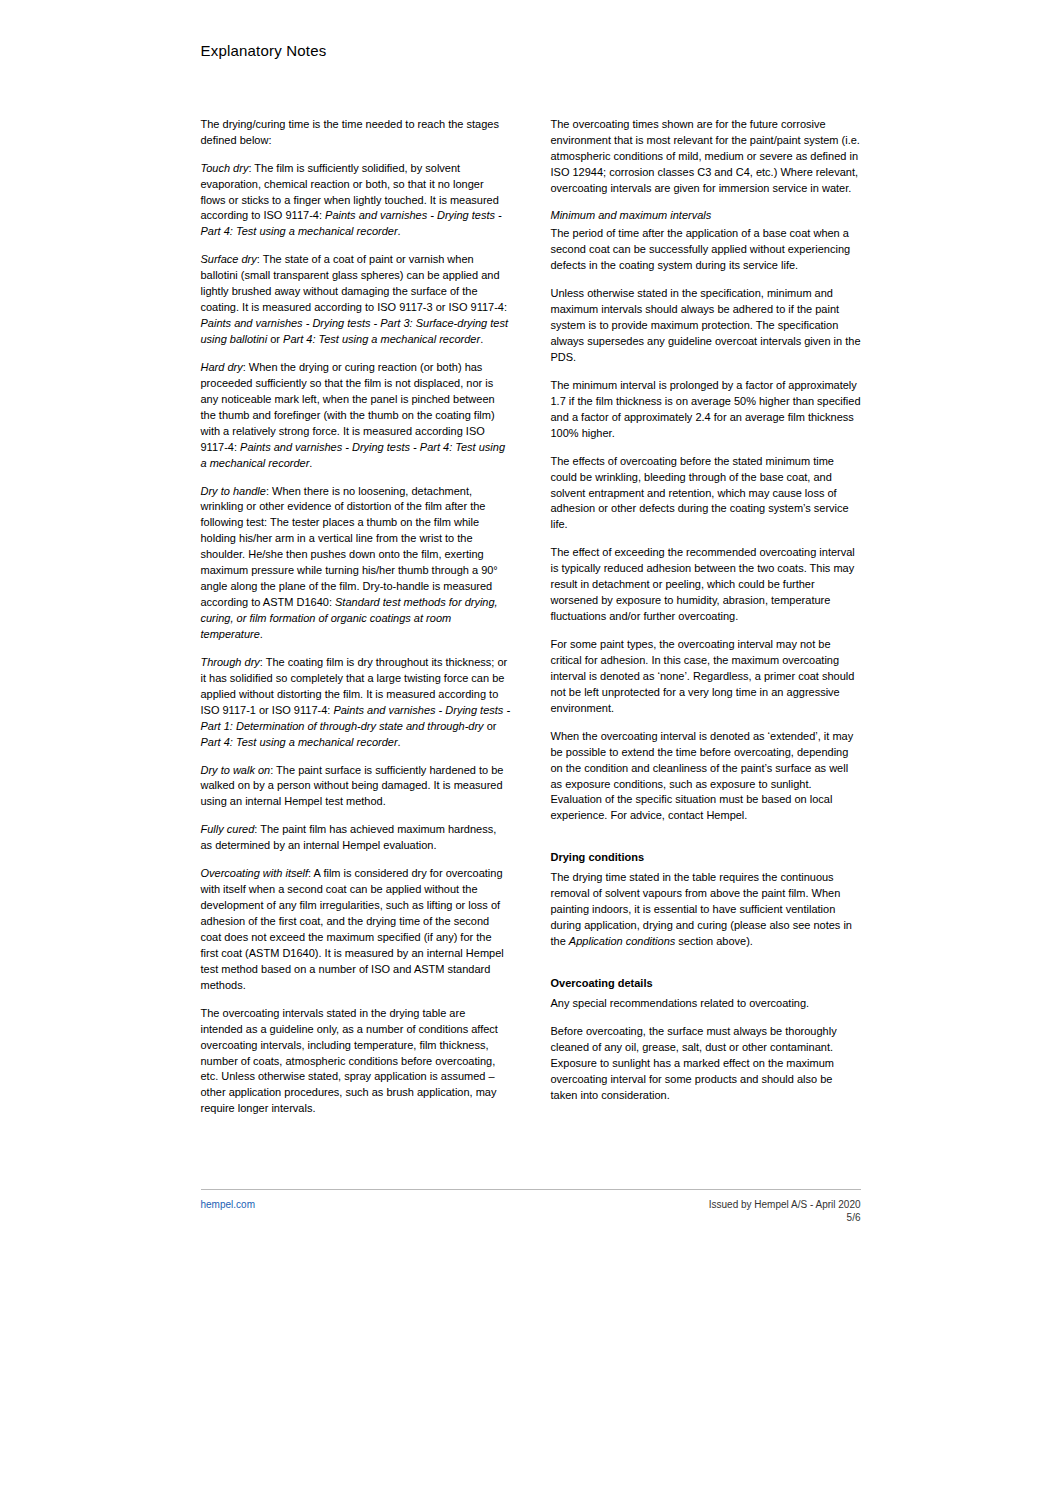Explanatory Notes
The drying/curing time is the time needed to reach the stages defined below:
Touch dry: The film is sufficiently solidified, by solvent evaporation, chemical reaction or both, so that it no longer flows or sticks to a finger when lightly touched. It is measured according to ISO 9117-4: Paints and varnishes - Drying tests - Part 4: Test using a mechanical recorder.
Surface dry: The state of a coat of paint or varnish when ballotini (small transparent glass spheres) can be applied and lightly brushed away without damaging the surface of the coating. It is measured according to ISO 9117-3 or ISO 9117-4: Paints and varnishes - Drying tests - Part 3: Surface-drying test using ballotini or Part 4: Test using a mechanical recorder.
Hard dry: When the drying or curing reaction (or both) has proceeded sufficiently so that the film is not displaced, nor is any noticeable mark left, when the panel is pinched between the thumb and forefinger (with the thumb on the coating film) with a relatively strong force. It is measured according ISO 9117-4: Paints and varnishes - Drying tests - Part 4: Test using a mechanical recorder.
Dry to handle: When there is no loosening, detachment, wrinkling or other evidence of distortion of the film after the following test: The tester places a thumb on the film while holding his/her arm in a vertical line from the wrist to the shoulder. He/she then pushes down onto the film, exerting maximum pressure while turning his/her thumb through a 90° angle along the plane of the film. Dry-to-handle is measured according to ASTM D1640: Standard test methods for drying, curing, or film formation of organic coatings at room temperature.
Through dry: The coating film is dry throughout its thickness; or it has solidified so completely that a large twisting force can be applied without distorting the film. It is measured according to ISO 9117-1 or ISO 9117-4: Paints and varnishes - Drying tests - Part 1: Determination of through-dry state and through-dry or Part 4: Test using a mechanical recorder.
Dry to walk on: The paint surface is sufficiently hardened to be walked on by a person without being damaged. It is measured using an internal Hempel test method.
Fully cured: The paint film has achieved maximum hardness, as determined by an internal Hempel evaluation.
Overcoating with itself: A film is considered dry for overcoating with itself when a second coat can be applied without the development of any film irregularities, such as lifting or loss of adhesion of the first coat, and the drying time of the second coat does not exceed the maximum specified (if any) for the first coat (ASTM D1640). It is measured by an internal Hempel test method based on a number of ISO and ASTM standard methods.
The overcoating intervals stated in the drying table are intended as a guideline only, as a number of conditions affect overcoating intervals, including temperature, film thickness, number of coats, atmospheric conditions before overcoating, etc. Unless otherwise stated, spray application is assumed – other application procedures, such as brush application, may require longer intervals.
The overcoating times shown are for the future corrosive environment that is most relevant for the paint/paint system (i.e. atmospheric conditions of mild, medium or severe as defined in ISO 12944; corrosion classes C3 and C4, etc.) Where relevant, overcoating intervals are given for immersion service in water.
Minimum and maximum intervals
The period of time after the application of a base coat when a second coat can be successfully applied without experiencing defects in the coating system during its service life.
Unless otherwise stated in the specification, minimum and maximum intervals should always be adhered to if the paint system is to provide maximum protection. The specification always supersedes any guideline overcoat intervals given in the PDS.
The minimum interval is prolonged by a factor of approximately 1.7 if the film thickness is on average 50% higher than specified and a factor of approximately 2.4 for an average film thickness 100% higher.
The effects of overcoating before the stated minimum time could be wrinkling, bleeding through of the base coat, and solvent entrapment and retention, which may cause loss of adhesion or other defects during the coating system’s service life.
The effect of exceeding the recommended overcoating interval is typically reduced adhesion between the two coats. This may result in detachment or peeling, which could be further worsened by exposure to humidity, abrasion, temperature fluctuations and/or further overcoating.
For some paint types, the overcoating interval may not be critical for adhesion. In this case, the maximum overcoating interval is denoted as ‘none’. Regardless, a primer coat should not be left unprotected for a very long time in an aggressive environment.
When the overcoating interval is denoted as ‘extended’, it may be possible to extend the time before overcoating, depending on the condition and cleanliness of the paint’s surface as well as exposure conditions, such as exposure to sunlight. Evaluation of the specific situation must be based on local experience. For advice, contact Hempel.
Drying conditions
The drying time stated in the table requires the continuous removal of solvent vapours from above the paint film. When painting indoors, it is essential to have sufficient ventilation during application, drying and curing (please also see notes in the Application conditions section above).
Overcoating details
Any special recommendations related to overcoating.
Before overcoating, the surface must always be thoroughly cleaned of any oil, grease, salt, dust or other contaminant. Exposure to sunlight has a marked effect on the maximum overcoating interval for some products and should also be taken into consideration.
hempel.com
Issued by Hempel A/S - April 2020
5/6